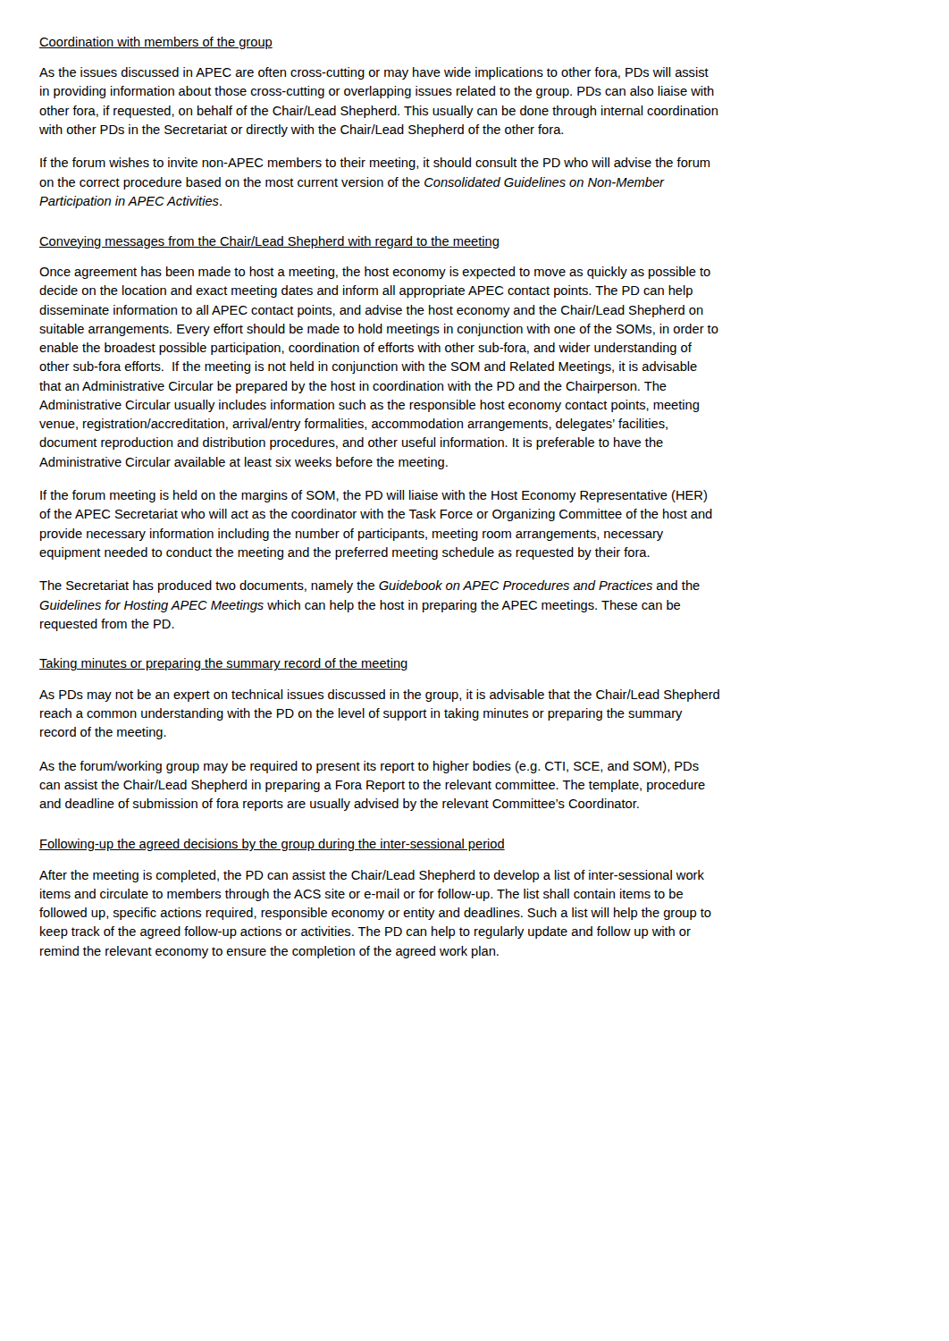Coordination with members of the group
As the issues discussed in APEC are often cross-cutting or may have wide implications to other fora, PDs will assist in providing information about those cross-cutting or overlapping issues related to the group. PDs can also liaise with other fora, if requested, on behalf of the Chair/Lead Shepherd. This usually can be done through internal coordination with other PDs in the Secretariat or directly with the Chair/Lead Shepherd of the other fora.
If the forum wishes to invite non-APEC members to their meeting, it should consult the PD who will advise the forum on the correct procedure based on the most current version of the Consolidated Guidelines on Non-Member Participation in APEC Activities.
Conveying messages from the Chair/Lead Shepherd with regard to the meeting
Once agreement has been made to host a meeting, the host economy is expected to move as quickly as possible to decide on the location and exact meeting dates and inform all appropriate APEC contact points. The PD can help disseminate information to all APEC contact points, and advise the host economy and the Chair/Lead Shepherd on suitable arrangements. Every effort should be made to hold meetings in conjunction with one of the SOMs, in order to enable the broadest possible participation, coordination of efforts with other sub-fora, and wider understanding of other sub-fora efforts. If the meeting is not held in conjunction with the SOM and Related Meetings, it is advisable that an Administrative Circular be prepared by the host in coordination with the PD and the Chairperson. The Administrative Circular usually includes information such as the responsible host economy contact points, meeting venue, registration/accreditation, arrival/entry formalities, accommodation arrangements, delegates’ facilities, document reproduction and distribution procedures, and other useful information. It is preferable to have the Administrative Circular available at least six weeks before the meeting.
If the forum meeting is held on the margins of SOM, the PD will liaise with the Host Economy Representative (HER) of the APEC Secretariat who will act as the coordinator with the Task Force or Organizing Committee of the host and provide necessary information including the number of participants, meeting room arrangements, necessary equipment needed to conduct the meeting and the preferred meeting schedule as requested by their fora.
The Secretariat has produced two documents, namely the Guidebook on APEC Procedures and Practices and the Guidelines for Hosting APEC Meetings which can help the host in preparing the APEC meetings. These can be requested from the PD.
Taking minutes or preparing the summary record of the meeting
As PDs may not be an expert on technical issues discussed in the group, it is advisable that the Chair/Lead Shepherd reach a common understanding with the PD on the level of support in taking minutes or preparing the summary record of the meeting.
As the forum/working group may be required to present its report to higher bodies (e.g. CTI, SCE, and SOM), PDs can assist the Chair/Lead Shepherd in preparing a Fora Report to the relevant committee. The template, procedure and deadline of submission of fora reports are usually advised by the relevant Committee’s Coordinator.
Following-up the agreed decisions by the group during the inter-sessional period
After the meeting is completed, the PD can assist the Chair/Lead Shepherd to develop a list of inter-sessional work items and circulate to members through the ACS site or e-mail or for follow-up. The list shall contain items to be followed up, specific actions required, responsible economy or entity and deadlines. Such a list will help the group to keep track of the agreed follow-up actions or activities. The PD can help to regularly update and follow up with or remind the relevant economy to ensure the completion of the agreed work plan.